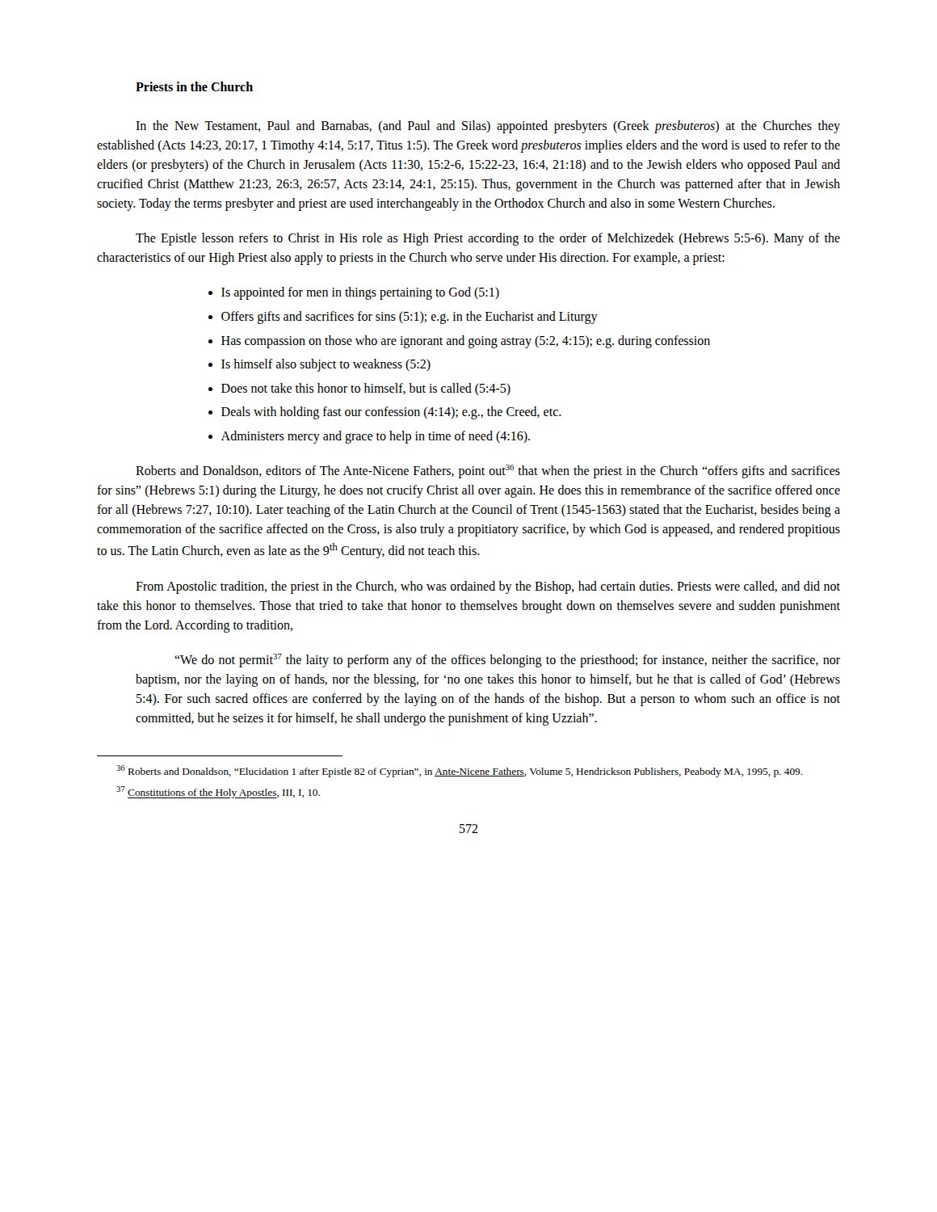Priests in the Church
In the New Testament, Paul and Barnabas, (and Paul and Silas) appointed presbyters (Greek presbuteros) at the Churches they established (Acts 14:23, 20:17, 1 Timothy 4:14, 5:17, Titus 1:5). The Greek word presbuteros implies elders and the word is used to refer to the elders (or presbyters) of the Church in Jerusalem (Acts 11:30, 15:2-6, 15:22-23, 16:4, 21:18) and to the Jewish elders who opposed Paul and crucified Christ (Matthew 21:23, 26:3, 26:57, Acts 23:14, 24:1, 25:15). Thus, government in the Church was patterned after that in Jewish society. Today the terms presbyter and priest are used interchangeably in the Orthodox Church and also in some Western Churches.
The Epistle lesson refers to Christ in His role as High Priest according to the order of Melchizedek (Hebrews 5:5-6). Many of the characteristics of our High Priest also apply to priests in the Church who serve under His direction. For example, a priest:
Is appointed for men in things pertaining to God (5:1)
Offers gifts and sacrifices for sins (5:1); e.g. in the Eucharist and Liturgy
Has compassion on those who are ignorant and going astray (5:2, 4:15); e.g. during confession
Is himself also subject to weakness (5:2)
Does not take this honor to himself, but is called (5:4-5)
Deals with holding fast our confession (4:14); e.g., the Creed, etc.
Administers mercy and grace to help in time of need (4:16).
Roberts and Donaldson, editors of The Ante-Nicene Fathers, point out36 that when the priest in the Church “offers gifts and sacrifices for sins” (Hebrews 5:1) during the Liturgy, he does not crucify Christ all over again. He does this in remembrance of the sacrifice offered once for all (Hebrews 7:27, 10:10). Later teaching of the Latin Church at the Council of Trent (1545-1563) stated that the Eucharist, besides being a commemoration of the sacrifice affected on the Cross, is also truly a propitiatory sacrifice, by which God is appeased, and rendered propitious to us. The Latin Church, even as late as the 9th Century, did not teach this.
From Apostolic tradition, the priest in the Church, who was ordained by the Bishop, had certain duties. Priests were called, and did not take this honor to themselves. Those that tried to take that honor to themselves brought down on themselves severe and sudden punishment from the Lord. According to tradition,
“We do not permit37 the laity to perform any of the offices belonging to the priesthood; for instance, neither the sacrifice, nor baptism, nor the laying on of hands, nor the blessing, for ‘no one takes this honor to himself, but he that is called of God’ (Hebrews 5:4). For such sacred offices are conferred by the laying on of the hands of the bishop. But a person to whom such an office is not committed, but he seizes it for himself, he shall undergo the punishment of king Uzziah”.
36 Roberts and Donaldson, “Elucidation 1 after Epistle 82 of Cyprian”, in Ante-Nicene Fathers, Volume 5, Hendrickson Publishers, Peabody MA, 1995, p. 409.
37 Constitutions of the Holy Apostles, III, I, 10.
572